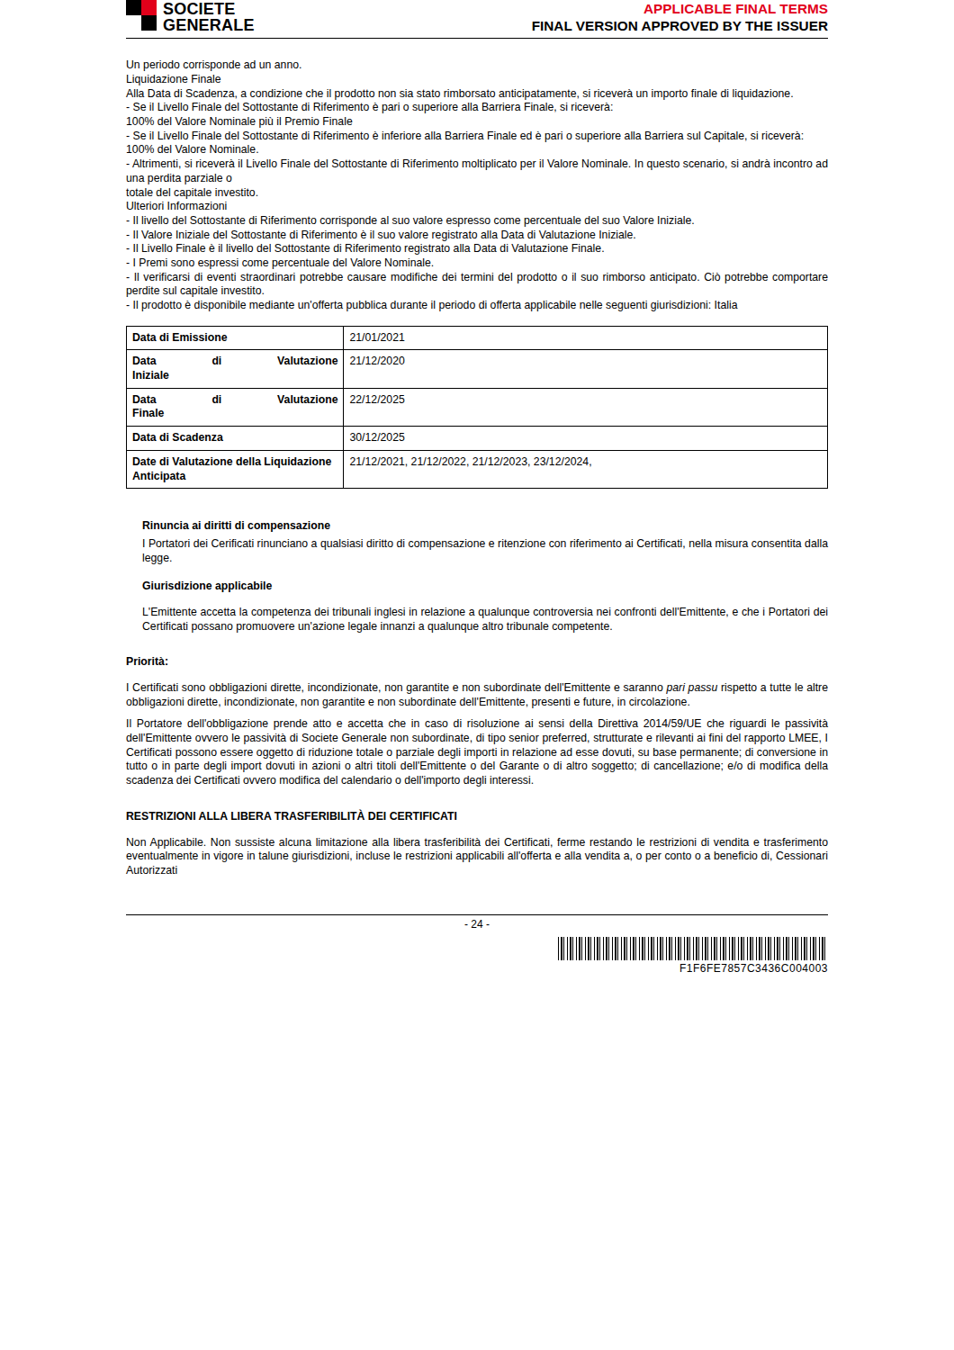SOCIETE
GENERALE
APPLICABLE FINAL TERMS
FINAL VERSION APPROVED BY THE ISSUER
Un periodo corrisponde ad un anno.
Liquidazione Finale
Alla Data di Scadenza, a condizione che il prodotto non sia stato rimborsato anticipatamente, si riceverà un importo finale di liquidazione.
- Se il Livello Finale del Sottostante di Riferimento è pari o superiore alla Barriera Finale, si riceverà:
100% del Valore Nominale più il Premio Finale
- Se il Livello Finale del Sottostante di Riferimento è inferiore alla Barriera Finale ed è pari o superiore alla Barriera sul Capitale, si riceverà:
100% del Valore Nominale.
- Altrimenti, si riceverà il Livello Finale del Sottostante di Riferimento moltiplicato per il Valore Nominale. In questo scenario, si andrà incontro ad una perdita parziale o
totale del capitale investito.
Ulteriori Informazioni
- Il livello del Sottostante di Riferimento corrisponde al suo valore espresso come percentuale del suo Valore Iniziale.
- Il Valore Iniziale del Sottostante di Riferimento è il suo valore registrato alla Data di Valutazione Iniziale.
- Il Livello Finale è il livello del Sottostante di Riferimento registrato alla Data di Valutazione Finale.
- I Premi sono espressi come percentuale del Valore Nominale.
- Il verificarsi di eventi straordinari potrebbe causare modifiche dei termini del prodotto o il suo rimborso anticipato. Ciò potrebbe comportare perdite sul capitale investito.
- Il prodotto è disponibile mediante un'offerta pubblica durante il periodo di offerta applicabile nelle seguenti giurisdizioni: Italia
| Data di Emissione | 21/01/2021 |
| Data di Valutazione Iniziale | 21/12/2020 |
| Data di Valutazione Finale | 22/12/2025 |
| Data di Scadenza | 30/12/2025 |
| Date di Valutazione della Liquidazione Anticipata | 21/12/2021, 21/12/2022, 21/12/2023, 23/12/2024, |
Rinuncia ai diritti di compensazione
I Portatori dei Cerificati rinunciano a qualsiasi diritto di compensazione e ritenzione con riferimento ai Certificati, nella misura consentita dalla legge.
Giurisdizione applicabile
L'Emittente accetta la competenza dei tribunali inglesi in relazione a qualunque controversia nei confronti dell'Emittente, e che i Portatori dei Certificati possano promuovere un'azione legale innanzi a qualunque altro tribunale competente.
Priorità:
I Certificati sono obbligazioni dirette, incondizionate, non garantite e non subordinate dell'Emittente e saranno pari passu rispetto a tutte le altre obbligazioni dirette, incondizionate, non garantite e non subordinate dell'Emittente, presenti e future, in circolazione.
Il Portatore dell'obbligazione prende atto e accetta che in caso di risoluzione ai sensi della Direttiva 2014/59/UE che riguardi le passività dell'Emittente ovvero le passività di Societe Generale non subordinate, di tipo senior preferred, strutturate e rilevanti ai fini del rapporto LMEE, I Certificati possono essere oggetto di riduzione totale o parziale degli importi in relazione ad esse dovuti, su base permanente; di conversione in tutto o in parte degli import dovuti in azioni o altri titoli dell'Emittente o del Garante o di altro soggetto; di cancellazione; e/o di modifica della scadenza dei Certificati ovvero modifica del calendario o dell'importo degli interessi.
RESTRIZIONI ALLA LIBERA TRASFERIBILITÀ DEI CERTIFICATI
Non Applicabile. Non sussiste alcuna limitazione alla libera trasferibilità dei Certificati, ferme restando le restrizioni di vendita e trasferimento eventualmente in vigore in talune giurisdizioni, incluse le restrizioni applicabili all'offerta e alla vendita a, o per conto o a beneficio di, Cessionari Autorizzati
- 24 -
F1F6FE7857C3436C004003